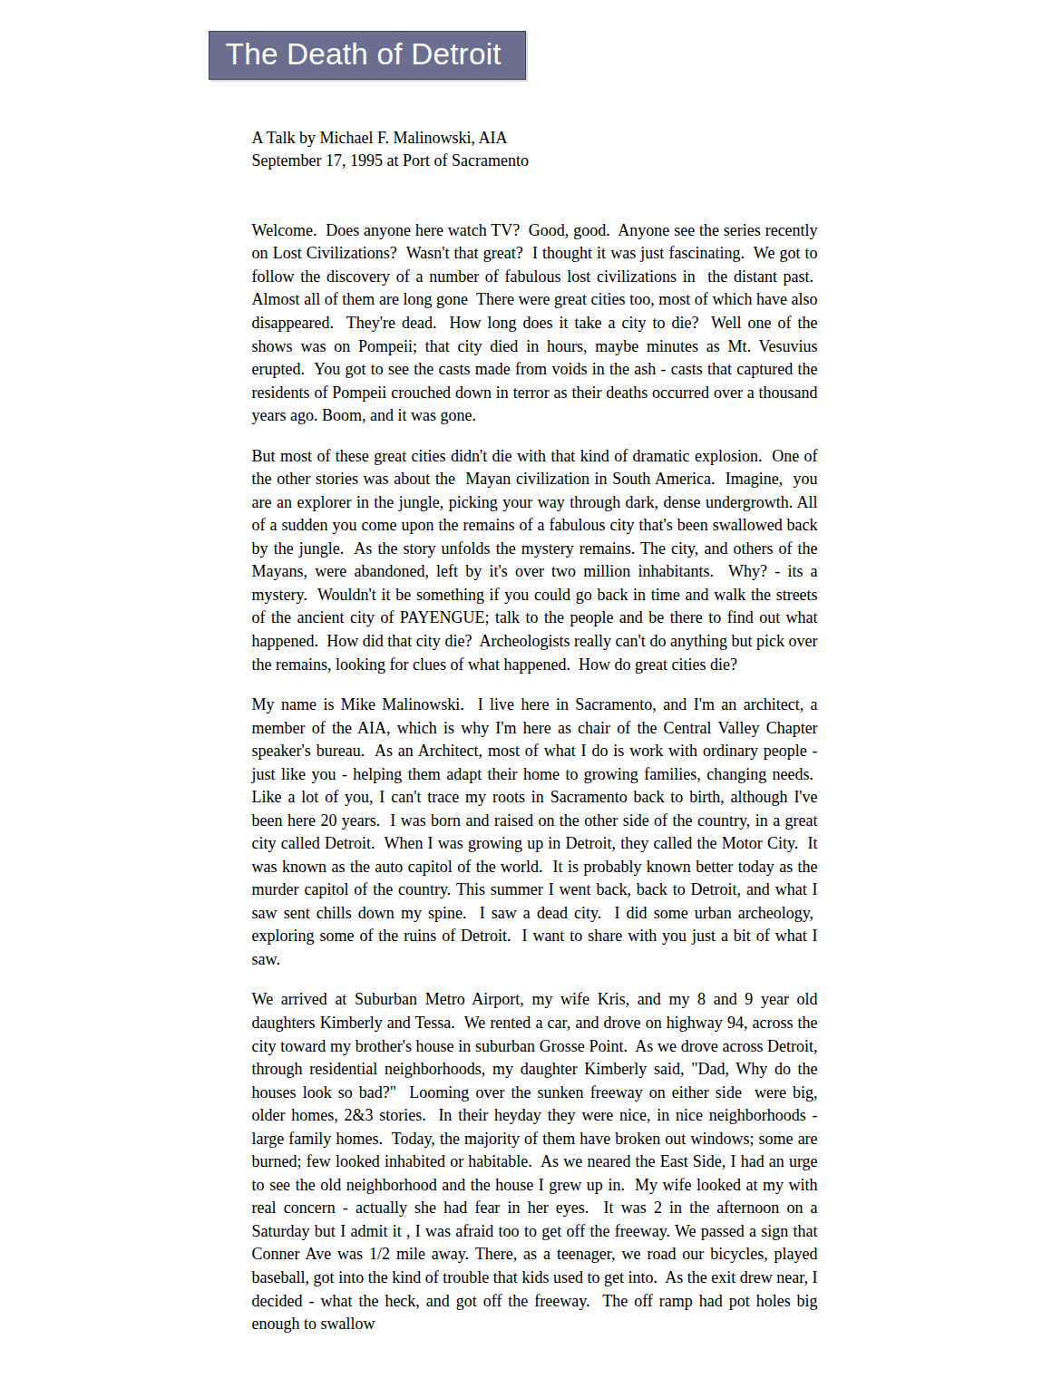The Death of Detroit
A Talk by Michael F. Malinowski, AIA
September 17, 1995 at Port of Sacramento
Welcome. Does anyone here watch TV? Good, good. Anyone see the series recently on Lost Civilizations? Wasn't that great? I thought it was just fascinating. We got to follow the discovery of a number of fabulous lost civilizations in the distant past. Almost all of them are long gone There were great cities too, most of which have also disappeared. They're dead. How long does it take a city to die? Well one of the shows was on Pompeii; that city died in hours, maybe minutes as Mt. Vesuvius erupted. You got to see the casts made from voids in the ash - casts that captured the residents of Pompeii crouched down in terror as their deaths occurred over a thousand years ago. Boom, and it was gone.
But most of these great cities didn't die with that kind of dramatic explosion. One of the other stories was about the Mayan civilization in South America. Imagine, you are an explorer in the jungle, picking your way through dark, dense undergrowth. All of a sudden you come upon the remains of a fabulous city that's been swallowed back by the jungle. As the story unfolds the mystery remains. The city, and others of the Mayans, were abandoned, left by it's over two million inhabitants. Why? - its a mystery. Wouldn't it be something if you could go back in time and walk the streets of the ancient city of PAYENGUE; talk to the people and be there to find out what happened. How did that city die? Archeologists really can't do anything but pick over the remains, looking for clues of what happened. How do great cities die?
My name is Mike Malinowski. I live here in Sacramento, and I'm an architect, a member of the AIA, which is why I'm here as chair of the Central Valley Chapter speaker's bureau. As an Architect, most of what I do is work with ordinary people - just like you - helping them adapt their home to growing families, changing needs. Like a lot of you, I can't trace my roots in Sacramento back to birth, although I've been here 20 years. I was born and raised on the other side of the country, in a great city called Detroit. When I was growing up in Detroit, they called the Motor City. It was known as the auto capitol of the world. It is probably known better today as the murder capitol of the country. This summer I went back, back to Detroit, and what I saw sent chills down my spine. I saw a dead city. I did some urban archeology, exploring some of the ruins of Detroit. I want to share with you just a bit of what I saw.
We arrived at Suburban Metro Airport, my wife Kris, and my 8 and 9 year old daughters Kimberly and Tessa. We rented a car, and drove on highway 94, across the city toward my brother's house in suburban Grosse Point. As we drove across Detroit, through residential neighborhoods, my daughter Kimberly said, "Dad, Why do the houses look so bad?" Looming over the sunken freeway on either side were big, older homes, 2&3 stories. In their heyday they were nice, in nice neighborhoods - large family homes. Today, the majority of them have broken out windows; some are burned; few looked inhabited or habitable. As we neared the East Side, I had an urge to see the old neighborhood and the house I grew up in. My wife looked at my with real concern - actually she had fear in her eyes. It was 2 in the afternoon on a Saturday but I admit it , I was afraid too to get off the freeway. We passed a sign that Conner Ave was 1/2 mile away. There, as a teenager, we road our bicycles, played baseball, got into the kind of trouble that kids used to get into. As the exit drew near, I decided - what the heck, and got off the freeway. The off ramp had pot holes big enough to swallow